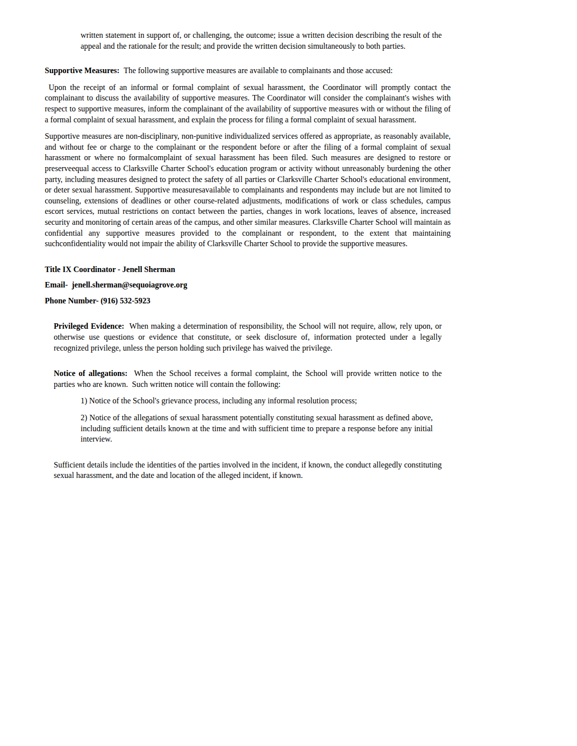written statement in support of, or challenging, the outcome; issue a written decision describing the result of the appeal and the rationale for the result; and provide the written decision simultaneously to both parties.
Supportive Measures: The following supportive measures are available to complainants and those accused:
Upon the receipt of an informal or formal complaint of sexual harassment, the Coordinator will promptly contact the complainant to discuss the availability of supportive measures. The Coordinator will consider the complainant's wishes with respect to supportive measures, inform the complainant of the availability of supportive measures with or without the filing of a formal complaint of sexual harassment, and explain the process for filing a formal complaint of sexual harassment.
Supportive measures are non-disciplinary, non-punitive individualized services offered as appropriate, as reasonably available, and without fee or charge to the complainant or the respondent before or after the filing of a formal complaint of sexual harassment or where no formalcomplaint of sexual harassment has been filed. Such measures are designed to restore or preserveequal access to Clarksville Charter School's education program or activity without unreasonably burdening the other party, including measures designed to protect the safety of all parties or Clarksville Charter School's educational environment, or deter sexual harassment. Supportive measuresavailable to complainants and respondents may include but are not limited to counseling, extensions of deadlines or other course-related adjustments, modifications of work or class schedules, campus escort services, mutual restrictions on contact between the parties, changes in work locations, leaves of absence, increased security and monitoring of certain areas of the campus, and other similar measures. Clarksville Charter School will maintain as confidential any supportive measures provided to the complainant or respondent, to the extent that maintaining suchconfidentiality would not impair the ability of Clarksville Charter School to provide the supportive measures.
Title IX Coordinator - Jenell Sherman
Email- jenell.sherman@sequoiagrove.org
Phone Number- (916) 532-5923
Privileged Evidence: When making a determination of responsibility, the School will not require, allow, rely upon, or otherwise use questions or evidence that constitute, or seek disclosure of, information protected under a legally recognized privilege, unless the person holding such privilege has waived the privilege.
Notice of allegations: When the School receives a formal complaint, the School will provide written notice to the parties who are known. Such written notice will contain the following:
1) Notice of the School's grievance process, including any informal resolution process;
2) Notice of the allegations of sexual harassment potentially constituting sexual harassment as defined above, including sufficient details known at the time and with sufficient time to prepare a response before any initial interview.
Sufficient details include the identities of the parties involved in the incident, if known, the conduct allegedly constituting sexual harassment, and the date and location of the alleged incident, if known.